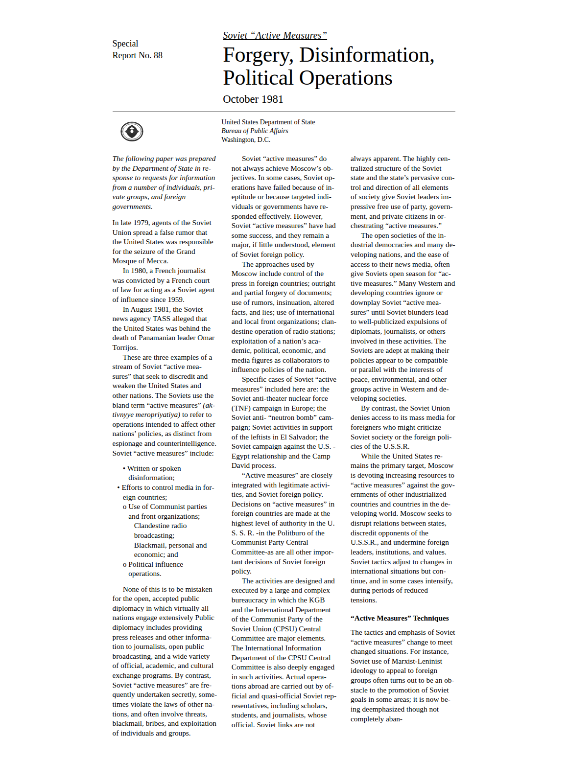Special
Report No. 88
Soviet “Active Measures”
Forgery, Disinformation,
Political Operations
October 1981
United States Department of State
Bureau of Public Affairs
Washington, D.C.
The following paper was prepared by the Department of State in response to requests for information from a number of individuals, private groups, and foreign governments.
In late 1979, agents of the Soviet Union spread a false rumor that the United States was responsible for the seizure of the Grand Mosque of Mecca.
In 1980, a French journalist was convicted by a French court of law for acting as a Soviet agent of influence since 1959.
In August 1981, the Soviet news agency TASS alleged that the United States was behind the death of Panamanian leader Omar Torrijos.
These are three examples of a stream of Soviet “active measures” that seek to discredit and weaken the United States and other nations. The Soviets use the bland term “active measures” (aktivnyye meropriyatiya) to refer to operations intended to affect other nations’ policies, as distinct from espionage and counterintelligence. Soviet “active measures” include:
Written or spoken disinformation;
Efforts to control media in foreign countries;
Use of Communist parties and front organizations;
Clandestine radio broadcasting;
Blackmail, personal and economic; and
Political influence operations.
None of this is to be mistaken for the open, accepted public diplomacy in which virtually all nations engage extensively Public diplomacy includes providing press releases and other information to journalists, open public broadcasting, and a wide variety of official, academic, and cultural exchange programs. By contrast, Soviet “active measures” are frequently undertaken secretly, sometimes violate the laws of other nations, and often involve threats, blackmail, bribes, and exploitation of individuals and groups.
Soviet “active measures” do not always achieve Moscow’s objectives. In some cases, Soviet operations have failed because of ineptitude or because targeted individuals or governments have responded effectively. However, Soviet “active measures” have had some success, and they remain a major, if little understood, element of Soviet foreign policy.
The approaches used by Moscow include control of the press in foreign countries; outright and partial forgery of documents; use of rumors, insinuation, altered facts, and lies; use of international and local front organizations; clandestine operation of radio stations; exploitation of a nation’s academic, political, economic, and media figures as collaborators to influence policies of the nation.
Specific cases of Soviet “active measures” included here are: the Soviet anti-theater nuclear force (TNF) campaign in Europe; the Soviet anti- “neutron bomb” campaign; Soviet activities in support of the leftists in El Salvador; the Soviet campaign against the U.S. -Egypt relationship and the Camp David process.
“Active measures” are closely integrated with legitimate activities, and Soviet foreign policy. Decisions on “active measures” in foreign countries are made at the highest level of authority in the U. S. S. R. -in the Politburo of the Communist Party Central Committee-as are all other important decisions of Soviet foreign policy.
The activities are designed and executed by a large and complex bureaucracy in which the KGB and the International Department of the Communist Party of the Soviet Union (CPSU) Central Committee are major elements. The International Information Department of the CPSU Central Committee is also deeply engaged in such activities. Actual operations abroad are carried out by official and quasi-official Soviet representatives, including scholars, students, and journalists, whose official. Soviet links are not
always apparent. The highly centralized structure of the Soviet state and the state’s pervasive control and direction of all elements of society give Soviet leaders impressive free use of party, government, and private citizens in orchestrating “active measures.”
The open societies of the industrial democracies and many developing nations, and the ease of access to their news media, often give Soviets open season for “active measures.” Many Western and developing countries ignore or downplay Soviet “active measures” until Soviet blunders lead to well-publicized expulsions of diplomats, journalists, or others involved in these activities. The Soviets are adept at making their policies appear to be compatible or parallel with the interests of peace, environmental, and other groups active in Western and developing societies.
By contrast, the Soviet Union denies access to its mass media for foreigners who might criticize Soviet society or the foreign policies of the U.S.S.R.
While the United States remains the primary target, Moscow is devoting increasing resources to “active measures” against the governments of other industrialized countries and countries in the developing world. Moscow seeks to disrupt relations between states, discredit opponents of the U.S.S.R., and undermine foreign leaders, institutions, and values. Soviet tactics adjust to changes in international situations but continue, and in some cases intensify, during periods of reduced tensions.
“Active Measures” Techniques
The tactics and emphasis of Soviet “active measures” change to meet changed situations. For instance, Soviet use of Marxist-Leninist ideology to appeal to foreign groups often turns out to be an obstacle to the promotion of Soviet goals in some areas; it is now being deemphasized though not completely aban-